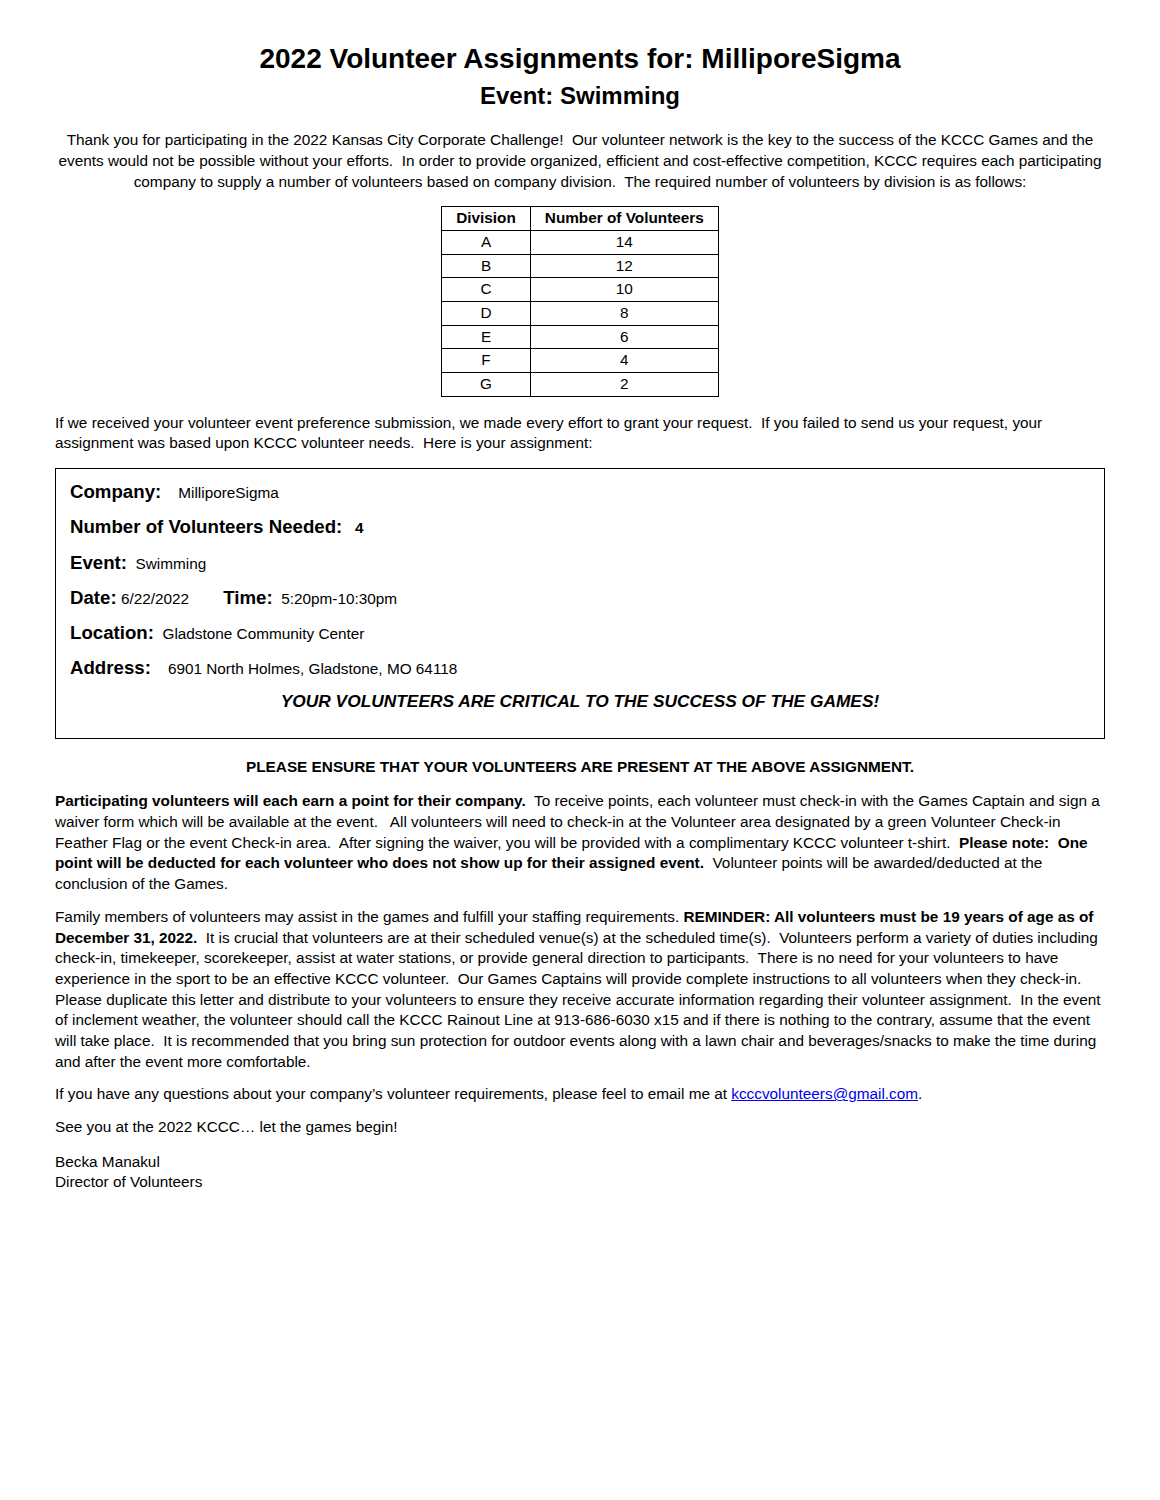2022 Volunteer Assignments for: MilliporeSigma
Event: Swimming
Thank you for participating in the 2022 Kansas City Corporate Challenge! Our volunteer network is the key to the success of the KCCC Games and the events would not be possible without your efforts. In order to provide organized, efficient and cost-effective competition, KCCC requires each participating company to supply a number of volunteers based on company division. The required number of volunteers by division is as follows:
| Division | Number of Volunteers |
| --- | --- |
| A | 14 |
| B | 12 |
| C | 10 |
| D | 8 |
| E | 6 |
| F | 4 |
| G | 2 |
If we received your volunteer event preference submission, we made every effort to grant your request. If you failed to send us your request, your assignment was based upon KCCC volunteer needs. Here is your assignment:
Company: MilliporeSigma
Number of Volunteers Needed: 4
Event: Swimming
Date: 6/22/2022 Time: 5:20pm-10:30pm
Location: Gladstone Community Center
Address: 6901 North Holmes, Gladstone, MO 64118
YOUR VOLUNTEERS ARE CRITICAL TO THE SUCCESS OF THE GAMES!
PLEASE ENSURE THAT YOUR VOLUNTEERS ARE PRESENT AT THE ABOVE ASSIGNMENT.
Participating volunteers will each earn a point for their company. To receive points, each volunteer must check-in with the Games Captain and sign a waiver form which will be available at the event. All volunteers will need to check-in at the Volunteer area designated by a green Volunteer Check-in Feather Flag or the event Check-in area. After signing the waiver, you will be provided with a complimentary KCCC volunteer t-shirt. Please note: One point will be deducted for each volunteer who does not show up for their assigned event. Volunteer points will be awarded/deducted at the conclusion of the Games.
Family members of volunteers may assist in the games and fulfill your staffing requirements. REMINDER: All volunteers must be 19 years of age as of December 31, 2022. It is crucial that volunteers are at their scheduled venue(s) at the scheduled time(s). Volunteers perform a variety of duties including check-in, timekeeper, scorekeeper, assist at water stations, or provide general direction to participants. There is no need for your volunteers to have experience in the sport to be an effective KCCC volunteer. Our Games Captains will provide complete instructions to all volunteers when they check-in. Please duplicate this letter and distribute to your volunteers to ensure they receive accurate information regarding their volunteer assignment. In the event of inclement weather, the volunteer should call the KCCC Rainout Line at 913-686-6030 x15 and if there is nothing to the contrary, assume that the event will take place. It is recommended that you bring sun protection for outdoor events along with a lawn chair and beverages/snacks to make the time during and after the event more comfortable.
If you have any questions about your company’s volunteer requirements, please feel to email me at kcccvolunteers@gmail.com.
See you at the 2022 KCCC… let the games begin!
Becka Manakul
Director of Volunteers